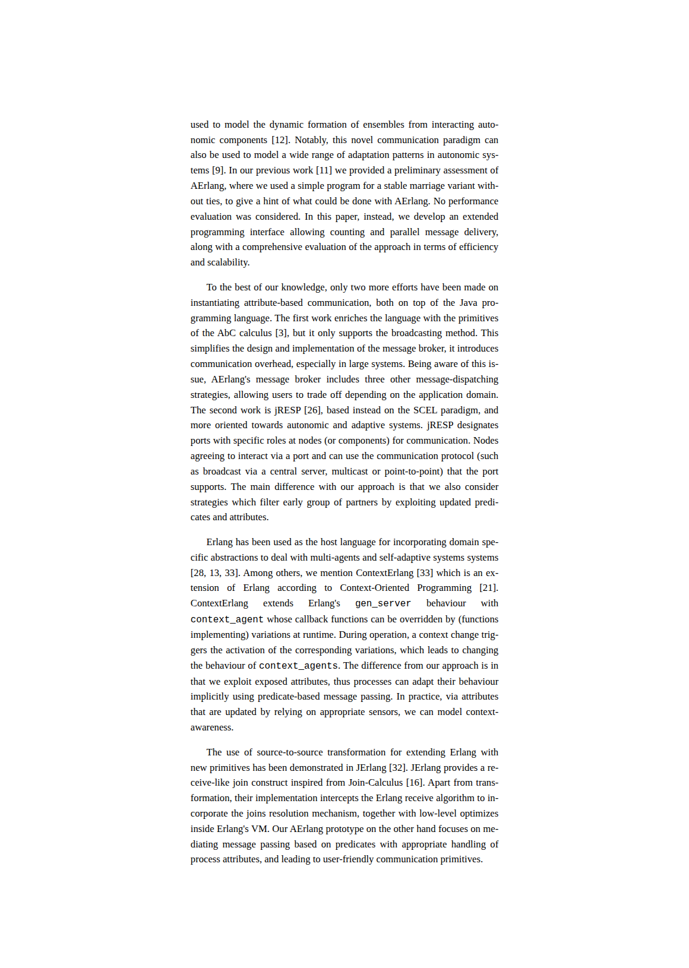used to model the dynamic formation of ensembles from interacting autonomic components [12]. Notably, this novel communication paradigm can also be used to model a wide range of adaptation patterns in autonomic systems [9]. In our previous work [11] we provided a preliminary assessment of AErlang, where we used a simple program for a stable marriage variant without ties, to give a hint of what could be done with AErlang. No performance evaluation was considered. In this paper, instead, we develop an extended programming interface allowing counting and parallel message delivery, along with a comprehensive evaluation of the approach in terms of efficiency and scalability.
To the best of our knowledge, only two more efforts have been made on instantiating attribute-based communication, both on top of the Java programming language. The first work enriches the language with the primitives of the AbC calculus [3], but it only supports the broadcasting method. This simplifies the design and implementation of the message broker, it introduces communication overhead, especially in large systems. Being aware of this issue, AErlang's message broker includes three other message-dispatching strategies, allowing users to trade off depending on the application domain. The second work is jRESP [26], based instead on the SCEL paradigm, and more oriented towards autonomic and adaptive systems. jRESP designates ports with specific roles at nodes (or components) for communication. Nodes agreeing to interact via a port and can use the communication protocol (such as broadcast via a central server, multicast or point-to-point) that the port supports. The main difference with our approach is that we also consider strategies which filter early group of partners by exploiting updated predicates and attributes.
Erlang has been used as the host language for incorporating domain specific abstractions to deal with multi-agents and self-adaptive systems systems [28, 13, 33]. Among others, we mention ContextErlang [33] which is an extension of Erlang according to Context-Oriented Programming [21]. ContextErlang extends Erlang's gen_server behaviour with context_agent whose callback functions can be overridden by (functions implementing) variations at runtime. During operation, a context change triggers the activation of the corresponding variations, which leads to changing the behaviour of context_agents. The difference from our approach is in that we exploit exposed attributes, thus processes can adapt their behaviour implicitly using predicate-based message passing. In practice, via attributes that are updated by relying on appropriate sensors, we can model context-awareness.
The use of source-to-source transformation for extending Erlang with new primitives has been demonstrated in JErlang [32]. JErlang provides a receive-like join construct inspired from Join-Calculus [16]. Apart from transformation, their implementation intercepts the Erlang receive algorithm to incorporate the joins resolution mechanism, together with low-level optimizes inside Erlang's VM. Our AErlang prototype on the other hand focuses on mediating message passing based on predicates with appropriate handling of process attributes, and leading to user-friendly communication primitives.